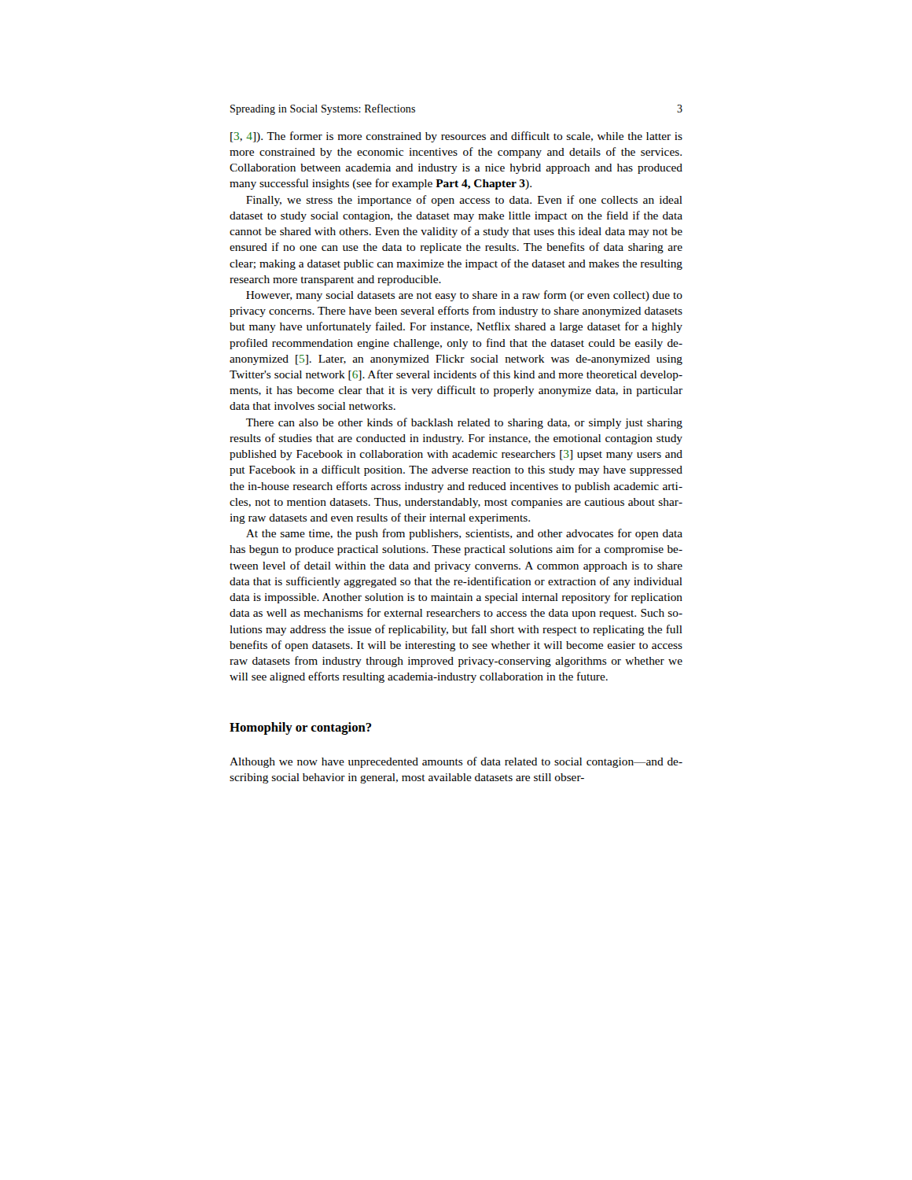Spreading in Social Systems: Reflections 3
[3, 4]). The former is more constrained by resources and difficult to scale, while the latter is more constrained by the economic incentives of the company and details of the services. Collaboration between academia and industry is a nice hybrid approach and has produced many successful insights (see for example Part 4, Chapter 3).
Finally, we stress the importance of open access to data. Even if one collects an ideal dataset to study social contagion, the dataset may make little impact on the field if the data cannot be shared with others. Even the validity of a study that uses this ideal data may not be ensured if no one can use the data to replicate the results. The benefits of data sharing are clear; making a dataset public can maximize the impact of the dataset and makes the resulting research more transparent and reproducible.
However, many social datasets are not easy to share in a raw form (or even collect) due to privacy concerns. There have been several efforts from industry to share anonymized datasets but many have unfortunately failed. For instance, Netflix shared a large dataset for a highly profiled recommendation engine challenge, only to find that the dataset could be easily de-anonymized [5]. Later, an anonymized Flickr social network was de-anonymized using Twitter's social network [6]. After several incidents of this kind and more theoretical developments, it has become clear that it is very difficult to properly anonymize data, in particular data that involves social networks.
There can also be other kinds of backlash related to sharing data, or simply just sharing results of studies that are conducted in industry. For instance, the emotional contagion study published by Facebook in collaboration with academic researchers [3] upset many users and put Facebook in a difficult position. The adverse reaction to this study may have suppressed the in-house research efforts across industry and reduced incentives to publish academic articles, not to mention datasets. Thus, understandably, most companies are cautious about sharing raw datasets and even results of their internal experiments.
At the same time, the push from publishers, scientists, and other advocates for open data has begun to produce practical solutions. These practical solutions aim for a compromise between level of detail within the data and privacy converns. A common approach is to share data that is sufficiently aggregated so that the re-identification or extraction of any individual data is impossible. Another solution is to maintain a special internal repository for replication data as well as mechanisms for external researchers to access the data upon request. Such solutions may address the issue of replicability, but fall short with respect to replicating the full benefits of open datasets. It will be interesting to see whether it will become easier to access raw datasets from industry through improved privacy-conserving algorithms or whether we will see aligned efforts resulting academia-industry collaboration in the future.
Homophily or contagion?
Although we now have unprecedented amounts of data related to social contagion—and describing social behavior in general, most available datasets are still obser-